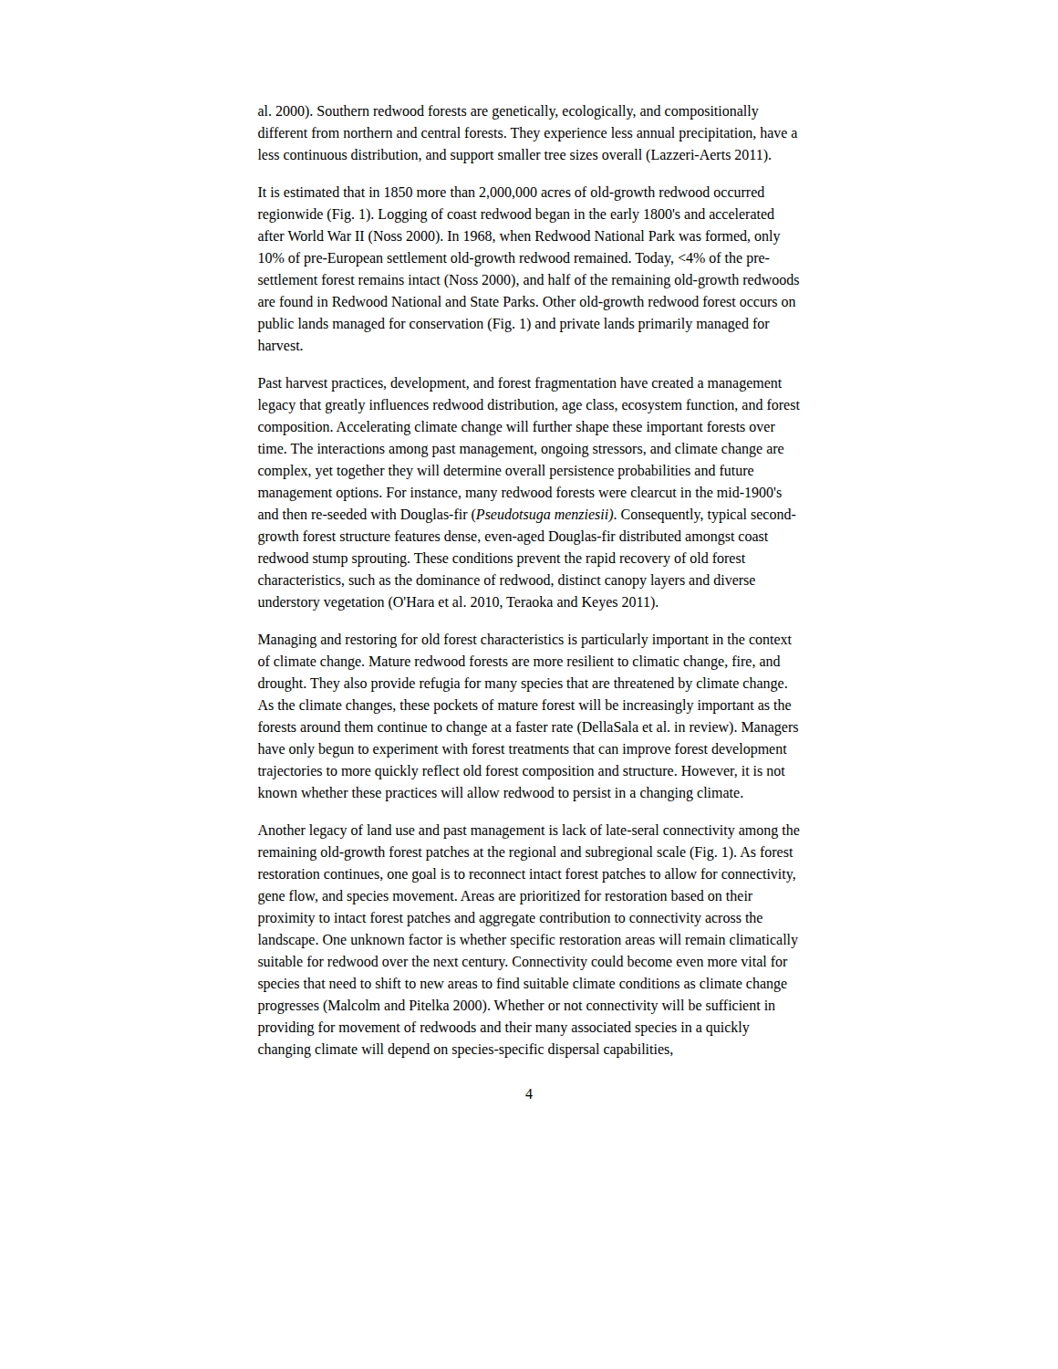al. 2000). Southern redwood forests are genetically, ecologically, and compositionally different from northern and central forests. They experience less annual precipitation, have a less continuous distribution, and support smaller tree sizes overall (Lazzeri-Aerts 2011).
It is estimated that in 1850 more than 2,000,000 acres of old-growth redwood occurred regionwide (Fig. 1). Logging of coast redwood began in the early 1800's and accelerated after World War II (Noss 2000). In 1968, when Redwood National Park was formed, only 10% of pre-European settlement old-growth redwood remained. Today, <4% of the pre-settlement forest remains intact (Noss 2000), and half of the remaining old-growth redwoods are found in Redwood National and State Parks. Other old-growth redwood forest occurs on public lands managed for conservation (Fig. 1) and private lands primarily managed for harvest.
Past harvest practices, development, and forest fragmentation have created a management legacy that greatly influences redwood distribution, age class, ecosystem function, and forest composition. Accelerating climate change will further shape these important forests over time. The interactions among past management, ongoing stressors, and climate change are complex, yet together they will determine overall persistence probabilities and future management options. For instance, many redwood forests were clearcut in the mid-1900's and then re-seeded with Douglas-fir (Pseudotsuga menziesii). Consequently, typical second-growth forest structure features dense, even-aged Douglas-fir distributed amongst coast redwood stump sprouting. These conditions prevent the rapid recovery of old forest characteristics, such as the dominance of redwood, distinct canopy layers and diverse understory vegetation (O'Hara et al. 2010, Teraoka and Keyes 2011).
Managing and restoring for old forest characteristics is particularly important in the context of climate change. Mature redwood forests are more resilient to climatic change, fire, and drought. They also provide refugia for many species that are threatened by climate change. As the climate changes, these pockets of mature forest will be increasingly important as the forests around them continue to change at a faster rate (DellaSala et al. in review). Managers have only begun to experiment with forest treatments that can improve forest development trajectories to more quickly reflect old forest composition and structure. However, it is not known whether these practices will allow redwood to persist in a changing climate.
Another legacy of land use and past management is lack of late-seral connectivity among the remaining old-growth forest patches at the regional and subregional scale (Fig. 1). As forest restoration continues, one goal is to reconnect intact forest patches to allow for connectivity, gene flow, and species movement. Areas are prioritized for restoration based on their proximity to intact forest patches and aggregate contribution to connectivity across the landscape. One unknown factor is whether specific restoration areas will remain climatically suitable for redwood over the next century. Connectivity could become even more vital for species that need to shift to new areas to find suitable climate conditions as climate change progresses (Malcolm and Pitelka 2000). Whether or not connectivity will be sufficient in providing for movement of redwoods and their many associated species in a quickly changing climate will depend on species-specific dispersal capabilities,
4